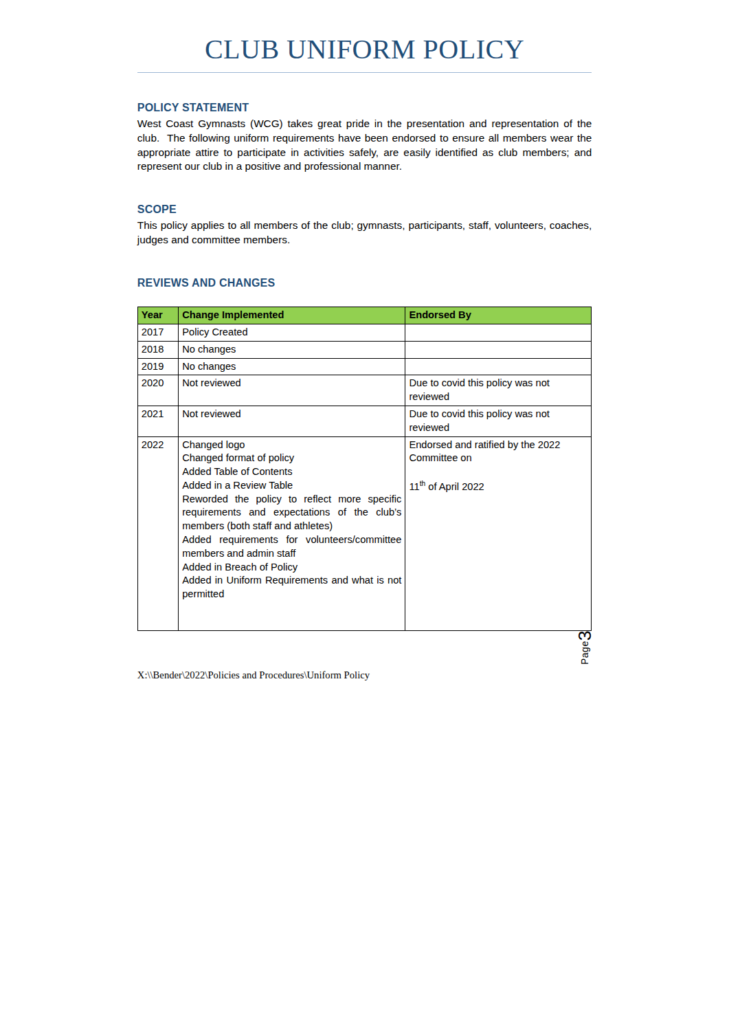CLUB UNIFORM POLICY
POLICY STATEMENT
West Coast Gymnasts (WCG) takes great pride in the presentation and representation of the club. The following uniform requirements have been endorsed to ensure all members wear the appropriate attire to participate in activities safely, are easily identified as club members; and represent our club in a positive and professional manner.
SCOPE
This policy applies to all members of the club; gymnasts, participants, staff, volunteers, coaches, judges and committee members.
REVIEWS AND CHANGES
| Year | Change Implemented | Endorsed By |
| --- | --- | --- |
| 2017 | Policy Created | |
| 2018 | No changes | |
| 2019 | No changes | |
| 2020 | Not reviewed | Due to covid this policy was not reviewed |
| 2021 | Not reviewed | Due to covid this policy was not reviewed |
| 2022 | Changed logo Changed format of policy Added Table of Contents Added in a Review Table Reworded the policy to reflect more specific requirements and expectations of the club’s members (both staff and athletes) Added requirements for volunteers/committee members and admin staff Added in Breach of Policy Added in Uniform Requirements and what is not permitted | Endorsed and ratified by the 2022 Committee on 11 th of April 2022 |
Page 3
X:\\Bender\2022\Policies and Procedures\Uniform Policy